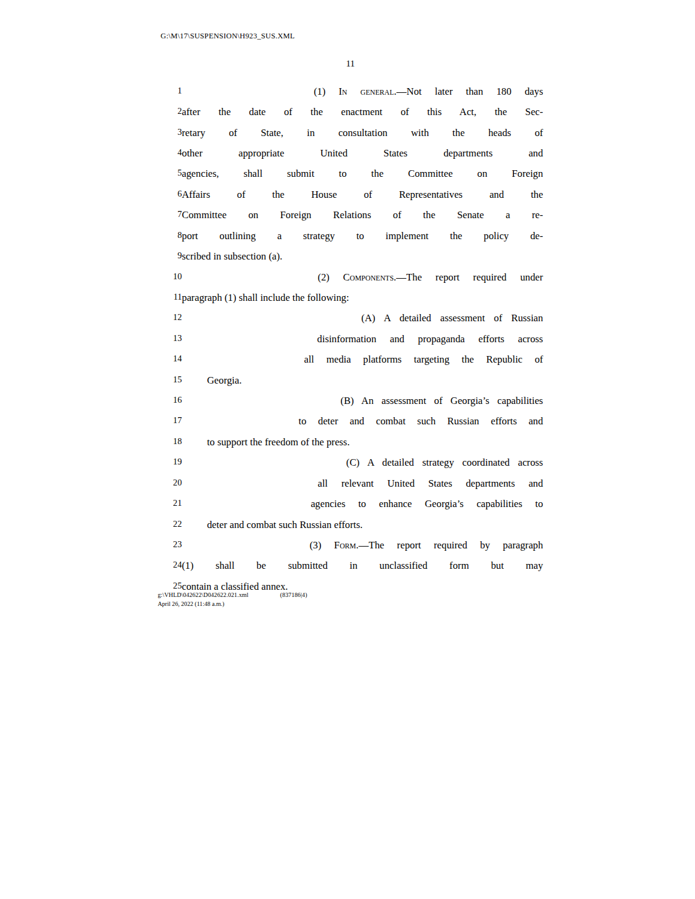G:\M\17\SUSPENSION\H923_SUS.XML
11
| 1 | (1) In general. —Not later than 180 days |
| 2 | after the date of the enactment of this Act, the Sec- |
| 3 | retary of State, in consultation with the heads of |
| 4 | other appropriate United States departments and |
| 5 | agencies, shall submit to the Committee on Foreign |
| 6 | Affairs of the House of Representatives and the |
| 7 | Committee on Foreign Relations of the Senate a re- |
| 8 | port outlining a strategy to implement the policy de- |
| 9 | scribed in subsection (a). |
| 10 | (2) Components. —The report required under |
| 11 | paragraph (1) shall include the following: |
| 12 | (A) A detailed assessment of Russian |
| 13 | disinformation and propaganda efforts across |
| 14 | all media platforms targeting the Republic of |
| 15 | Georgia. |
| 16 | (B) An assessment of Georgia’s capabilities |
| 17 | to deter and combat such Russian efforts and |
| 18 | to support the freedom of the press. |
| 19 | (C) A detailed strategy coordinated across |
| 20 | all relevant United States departments and |
| 21 | agencies to enhance Georgia’s capabilities to |
| 22 | deter and combat such Russian efforts. |
| 23 | (3) Form. —The report required by paragraph |
| 24 | (1) shall be submitted in unclassified form but may |
| 25 | contain a classified annex. |
g:\VHLD\042622\D042622.021.xml (837186|4)
April 26, 2022 (11:48 a.m.)